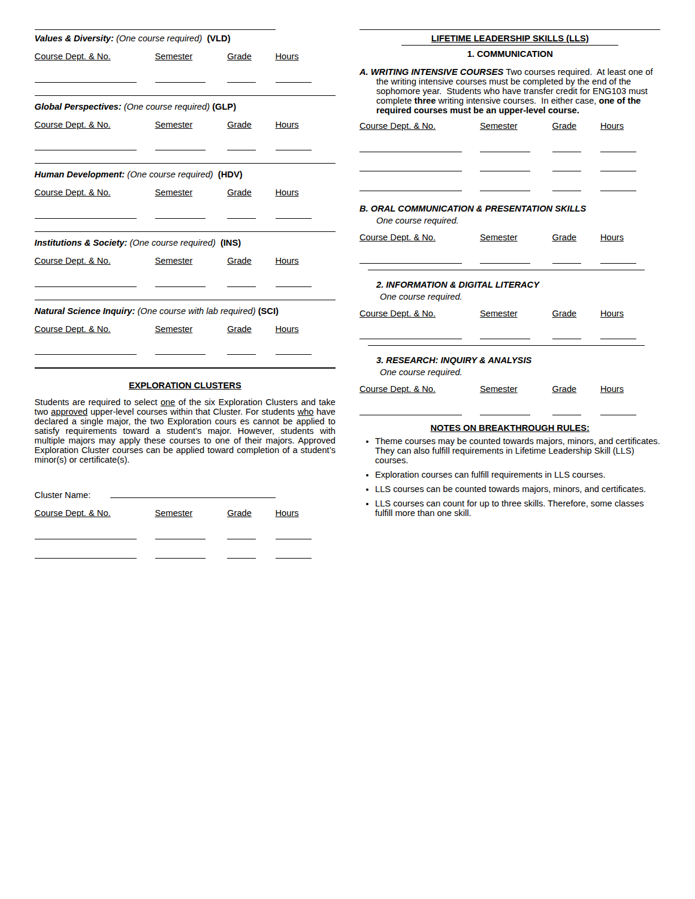Values & Diversity: (One course required) (VLD)
| Course Dept. & No. | Semester | Grade | Hours |
Global Perspectives: (One course required) (GLP)
| Course Dept. & No. | Semester | Grade | Hours |
Human Development: (One course required) (HDV)
| Course Dept. & No. | Semester | Grade | Hours |
Institutions & Society: (One course required) (INS)
| Course Dept. & No. | Semester | Grade | Hours |
Natural Science Inquiry: (One course with lab required) (SCI)
| Course Dept. & No. | Semester | Grade | Hours |
EXPLORATION CLUSTERS
Students are required to select one of the six Exploration Clusters and take two approved upper-level courses within that Cluster. For students who have declared a single major, the two Exploration cours es cannot be applied to satisfy requirements toward a student’s major. However, students with multiple majors may apply these courses to one of their majors. Approved Exploration Cluster courses can be applied toward completion of a student’s minor(s) or certificate(s).
Cluster Name:
| Course Dept. & No. | Semester | Grade | Hours |
LIFETIME LEADERSHIP SKILLS (LLS)
1. COMMUNICATION
A. WRITING INTENSIVE COURSES Two courses required. At least one of the writing intensive courses must be completed by the end of the sophomore year. Students who have transfer credit for ENG103 must complete three writing intensive courses. In either case, one of the required courses must be an upper-level course.
| Course Dept. & No. | Semester | Grade | Hours |
B. ORAL COMMUNICATION & PRESENTATION SKILLS
One course required.
| Course Dept. & No. | Semester | Grade | Hours |
2. INFORMATION & DIGITAL LITERACY
One course required.
| Course Dept. & No. | Semester | Grade | Hours |
3. RESEARCH: INQUIRY & ANALYSIS
One course required.
| Course Dept. & No. | Semester | Grade | Hours |
NOTES ON BREAKTHROUGH RULES:
Theme courses may be counted towards majors, minors, and certificates. They can also fulfill requirements in Lifetime Leadership Skill (LLS) courses.
Exploration courses can fulfill requirements in LLS courses.
LLS courses can be counted towards majors, minors, and certificates.
LLS courses can count for up to three skills. Therefore, some classes fulfill more than one skill.